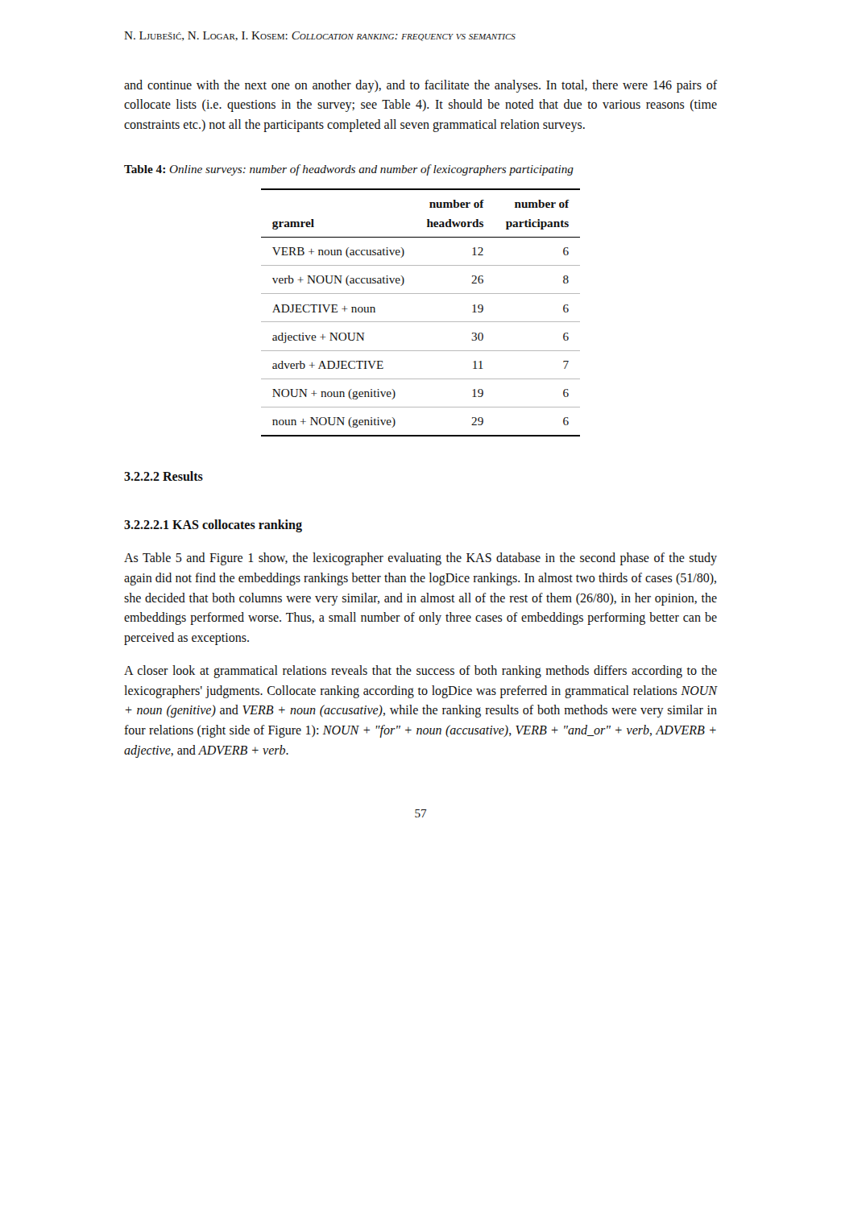N. Ljubešić, N. Logar, I. Kosem: Collocation ranking: frequency vs semantics
and continue with the next one on another day), and to facilitate the analyses. In total, there were 146 pairs of collocate lists (i.e. questions in the survey; see Table 4). It should be noted that due to various reasons (time constraints etc.) not all the participants completed all seven grammatical relation surveys.
Table 4: Online surveys: number of headwords and number of lexicographers participating
| gramrel | number of headwords | number of participants |
| --- | --- | --- |
| VERB + noun (accusative) | 12 | 6 |
| verb + NOUN (accusative) | 26 | 8 |
| ADJECTIVE + noun | 19 | 6 |
| adjective + NOUN | 30 | 6 |
| adverb + ADJECTIVE | 11 | 7 |
| NOUN + noun (genitive) | 19 | 6 |
| noun + NOUN (genitive) | 29 | 6 |
3.2.2.2 Results
3.2.2.2.1 KAS collocates ranking
As Table 5 and Figure 1 show, the lexicographer evaluating the KAS database in the second phase of the study again did not find the embeddings rankings better than the logDice rankings. In almost two thirds of cases (51/80), she decided that both columns were very similar, and in almost all of the rest of them (26/80), in her opinion, the embeddings performed worse. Thus, a small number of only three cases of embeddings performing better can be perceived as exceptions.
A closer look at grammatical relations reveals that the success of both ranking methods differs according to the lexicographers' judgments. Collocate ranking according to logDice was preferred in grammatical relations NOUN + noun (genitive) and VERB + noun (accusative), while the ranking results of both methods were very similar in four relations (right side of Figure 1): NOUN + "for" + noun (accusative), VERB + "and_or" + verb, ADVERB + adjective, and ADVERB + verb.
57